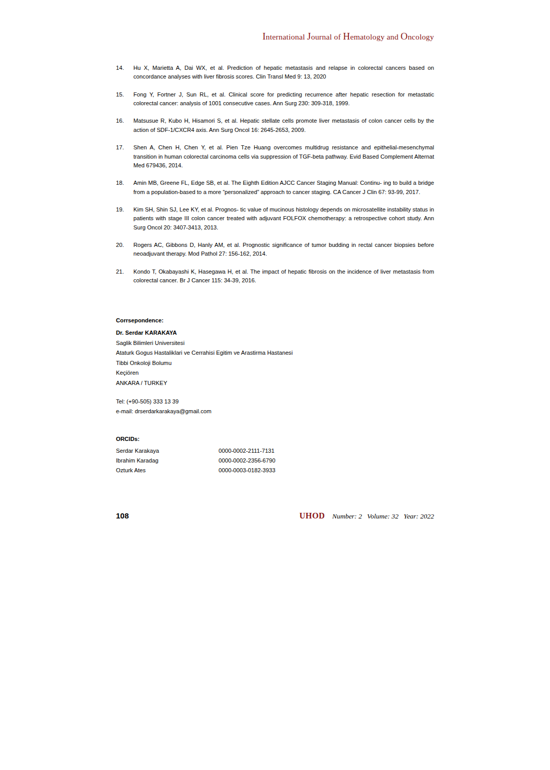International Journal of Hematology and Oncology
14. Hu X, Marietta A, Dai WX, et al. Prediction of hepatic metastasis and relapse in colorectal cancers based on concordance analyses with liver fibrosis scores. Clin Transl Med 9: 13, 2020
15. Fong Y, Fortner J, Sun RL, et al. Clinical score for predicting recurrence after hepatic resection for metastatic colorectal cancer: analysis of 1001 consecutive cases. Ann Surg 230: 309-318, 1999.
16. Matsusue R, Kubo H, Hisamori S, et al. Hepatic stellate cells promote liver metastasis of colon cancer cells by the action of SDF-1/CXCR4 axis. Ann Surg Oncol 16: 2645-2653, 2009.
17. Shen A, Chen H, Chen Y, et al. Pien Tze Huang overcomes multidrug resistance and epithelial-mesenchymal transition in human colorectal carcinoma cells via suppression of TGF-beta pathway. Evid Based Complement Alternat Med 679436, 2014.
18. Amin MB, Greene FL, Edge SB, et al. The Eighth Edition AJCC Cancer Staging Manual: Continu- ing to build a bridge from a population-based to a more “personalized” approach to cancer staging. CA Cancer J Clin 67: 93-99, 2017.
19. Kim SH, Shin SJ, Lee KY, et al. Prognos- tic value of mucinous histology depends on microsatellite instability status in patients with stage III colon cancer treated with adjuvant FOLFOX chemotherapy: a retrospective cohort study. Ann Surg Oncol 20: 3407-3413, 2013.
20. Rogers AC, Gibbons D, Hanly AM, et al. Prognostic significance of tumor budding in rectal cancer biopsies before neoadjuvant therapy. Mod Pathol 27: 156-162, 2014.
21. Kondo T, Okabayashi K, Hasegawa H, et al. The impact of hepatic fibrosis on the incidence of liver metastasis from colorectal cancer. Br J Cancer 115: 34-39, 2016.
Corrsepondence:
Dr. Serdar KARAKAYA
Saglik Bilimleri Universitesi
Ataturk Gogus Hastaliklari ve Cerrahisi Egitim ve Arastirma Hastanesi
Tibbi Onkoloji Bolumu
Keçiören
ANKARA / TURKEY
Tel: (+90-505) 333 13 39
e-mail: drserdarkarakaya@gmail.com
ORCIDs:
| Serdar Karakaya | 0000-0002-2111-7131 |
| Ibrahim Karadag | 0000-0002-2356-6790 |
| Ozturk Ates | 0000-0003-0182-3933 |
108
UHOD Number: 2 Volume: 32 Year: 2022